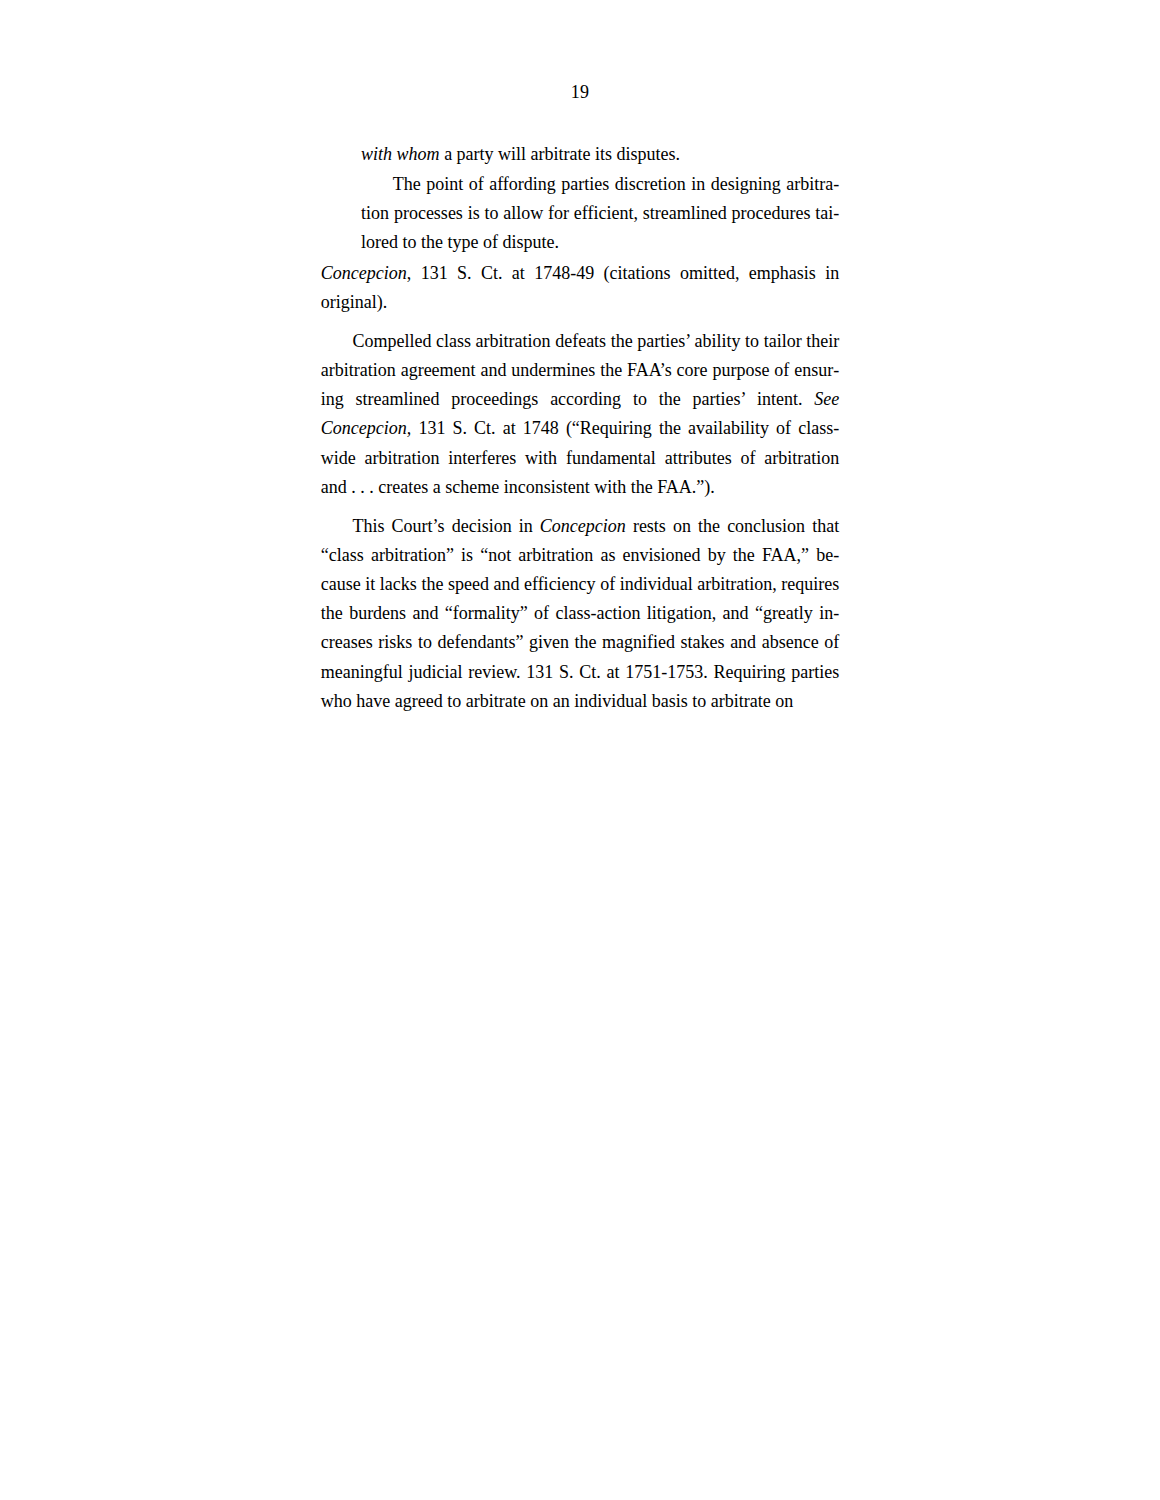19
with whom a party will arbitrate its disputes.
The point of affording parties discretion in designing arbitration processes is to allow for efficient, streamlined procedures tailored to the type of dispute.
Concepcion, 131 S. Ct. at 1748-49 (citations omitted, emphasis in original).
Compelled class arbitration defeats the parties’ ability to tailor their arbitration agreement and undermines the FAA’s core purpose of ensuring streamlined proceedings according to the parties’ intent. See Concepcion, 131 S. Ct. at 1748 (“Requiring the availability of classwide arbitration interferes with fundamental attributes of arbitration and . . . creates a scheme inconsistent with the FAA.”).
This Court’s decision in Concepcion rests on the conclusion that “class arbitration” is “not arbitration as envisioned by the FAA,” because it lacks the speed and efficiency of individual arbitration, requires the burdens and “formality” of class-action litigation, and “greatly increases risks to defendants” given the magnified stakes and absence of meaningful judicial review. 131 S. Ct. at 1751-1753. Requiring parties who have agreed to arbitrate on an individual basis to arbitrate on